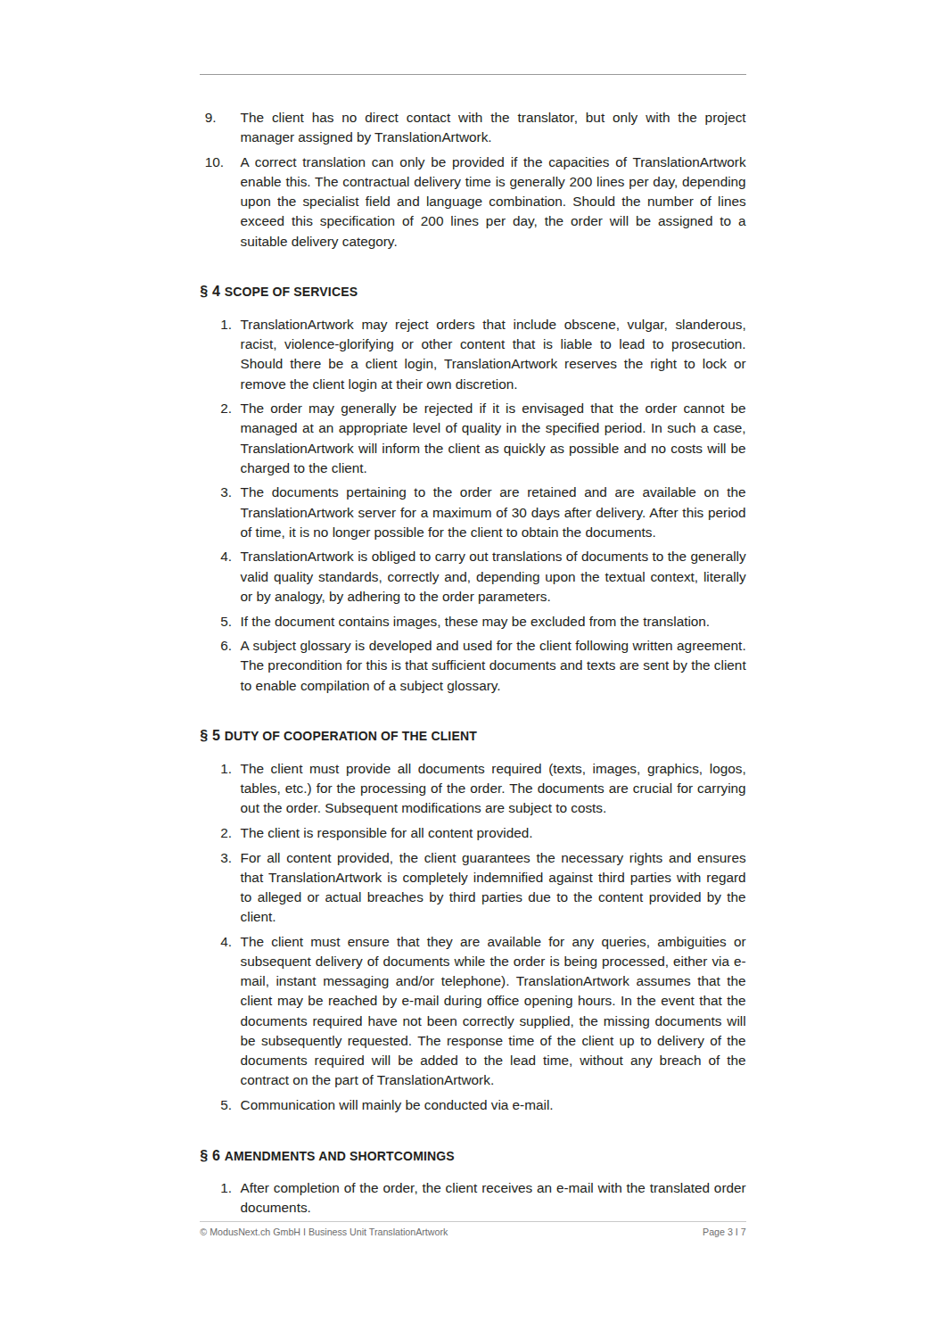The client has no direct contact with the translator, but only with the project manager assigned by TranslationArtwork.
A correct translation can only be provided if the capacities of TranslationArtwork enable this. The contractual delivery time is generally 200 lines per day, depending upon the specialist field and language combination. Should the number of lines exceed this specification of 200 lines per day, the order will be assigned to a suitable delivery category.
§ 4 Scope of services
TranslationArtwork may reject orders that include obscene, vulgar, slanderous, racist, violence-glorifying or other content that is liable to lead to prosecution. Should there be a client login, TranslationArtwork reserves the right to lock or remove the client login at their own discretion.
The order may generally be rejected if it is envisaged that the order cannot be managed at an appropriate level of quality in the specified period. In such a case, TranslationArtwork will inform the client as quickly as possible and no costs will be charged to the client.
The documents pertaining to the order are retained and are available on the TranslationArtwork server for a maximum of 30 days after delivery. After this period of time, it is no longer possible for the client to obtain the documents.
TranslationArtwork is obliged to carry out translations of documents to the generally valid quality standards, correctly and, depending upon the textual context, literally or by analogy, by adhering to the order parameters.
If the document contains images, these may be excluded from the translation.
A subject glossary is developed and used for the client following written agreement. The precondition for this is that sufficient documents and texts are sent by the client to enable compilation of a subject glossary.
§ 5 Duty of cooperation of the client
The client must provide all documents required (texts, images, graphics, logos, tables, etc.) for the processing of the order. The documents are crucial for carrying out the order. Subsequent modifications are subject to costs.
The client is responsible for all content provided.
For all content provided, the client guarantees the necessary rights and ensures that TranslationArtwork is completely indemnified against third parties with regard to alleged or actual breaches by third parties due to the content provided by the client.
The client must ensure that they are available for any queries, ambiguities or subsequent delivery of documents while the order is being processed, either via e-mail, instant messaging and/or telephone). TranslationArtwork assumes that the client may be reached by e-mail during office opening hours. In the event that the documents required have not been correctly supplied, the missing documents will be subsequently requested. The response time of the client up to delivery of the documents required will be added to the lead time, without any breach of the contract on the part of TranslationArtwork.
Communication will mainly be conducted via e-mail.
§ 6 Amendments and shortcomings
After completion of the order, the client receives an e-mail with the translated order documents.
© ModusNext.ch GmbH I Business Unit TranslationArtwork
Page 3 I 7